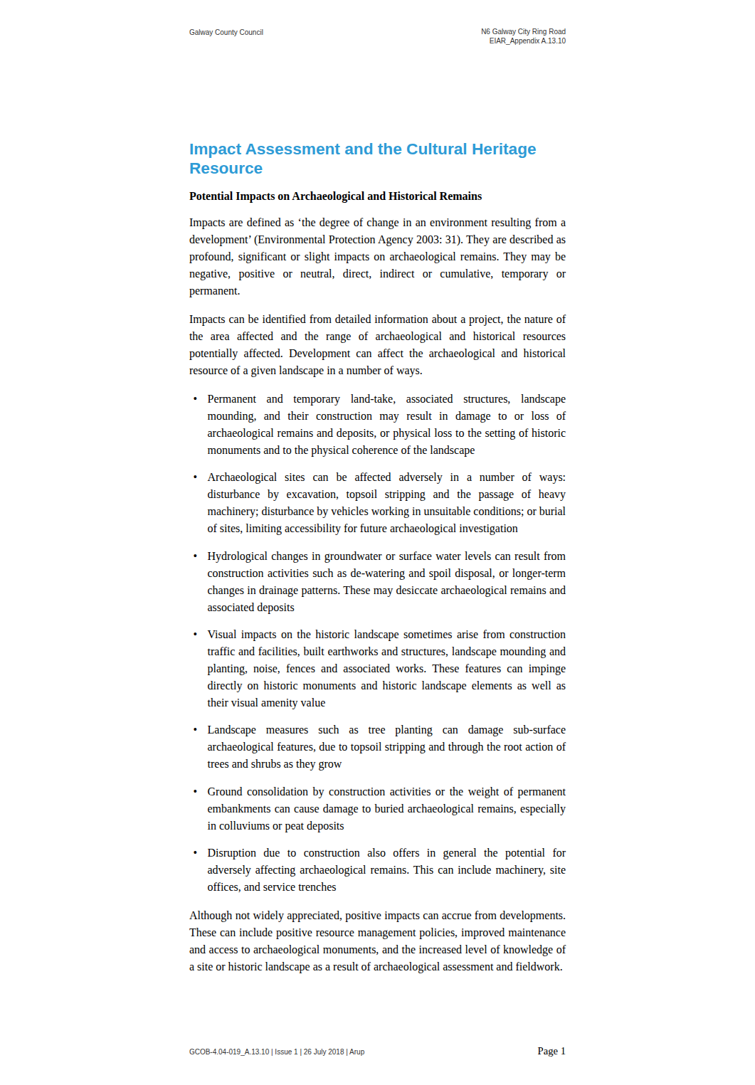Galway County Council
N6 Galway City Ring Road
EIAR_Appendix A.13.10
Impact Assessment and the Cultural Heritage Resource
Potential Impacts on Archaeological and Historical Remains
Impacts are defined as ‘the degree of change in an environment resulting from a development’ (Environmental Protection Agency 2003: 31). They are described as profound, significant or slight impacts on archaeological remains. They may be negative, positive or neutral, direct, indirect or cumulative, temporary or permanent.
Impacts can be identified from detailed information about a project, the nature of the area affected and the range of archaeological and historical resources potentially affected. Development can affect the archaeological and historical resource of a given landscape in a number of ways.
Permanent and temporary land-take, associated structures, landscape mounding, and their construction may result in damage to or loss of archaeological remains and deposits, or physical loss to the setting of historic monuments and to the physical coherence of the landscape
Archaeological sites can be affected adversely in a number of ways: disturbance by excavation, topsoil stripping and the passage of heavy machinery; disturbance by vehicles working in unsuitable conditions; or burial of sites, limiting accessibility for future archaeological investigation
Hydrological changes in groundwater or surface water levels can result from construction activities such as de-watering and spoil disposal, or longer-term changes in drainage patterns. These may desiccate archaeological remains and associated deposits
Visual impacts on the historic landscape sometimes arise from construction traffic and facilities, built earthworks and structures, landscape mounding and planting, noise, fences and associated works. These features can impinge directly on historic monuments and historic landscape elements as well as their visual amenity value
Landscape measures such as tree planting can damage sub-surface archaeological features, due to topsoil stripping and through the root action of trees and shrubs as they grow
Ground consolidation by construction activities or the weight of permanent embankments can cause damage to buried archaeological remains, especially in colluviums or peat deposits
Disruption due to construction also offers in general the potential for adversely affecting archaeological remains. This can include machinery, site offices, and service trenches
Although not widely appreciated, positive impacts can accrue from developments. These can include positive resource management policies, improved maintenance and access to archaeological monuments, and the increased level of knowledge of a site or historic landscape as a result of archaeological assessment and fieldwork.
GCOB-4.04-019_A.13.10 | Issue 1 | 26 July 2018 | Arup
Page 1